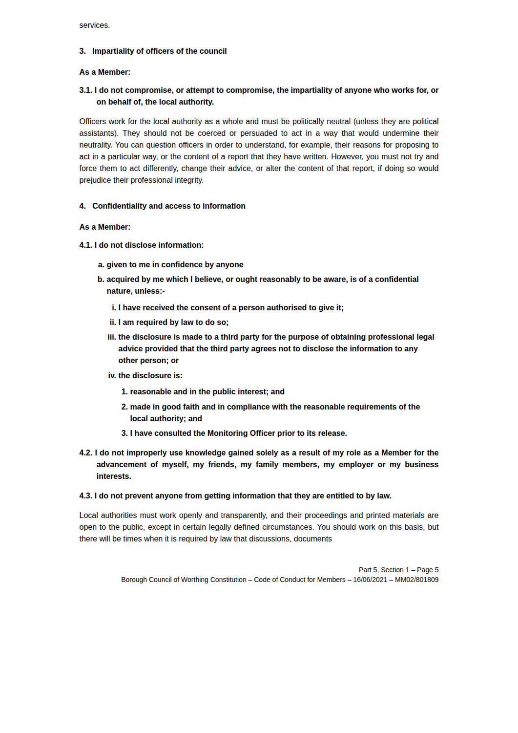services.
3. Impartiality of officers of the council
As a Member:
3.1. I do not compromise, or attempt to compromise, the impartiality of anyone who works for, or on behalf of, the local authority.
Officers work for the local authority as a whole and must be politically neutral (unless they are political assistants). They should not be coerced or persuaded to act in a way that would undermine their neutrality. You can question officers in order to understand, for example, their reasons for proposing to act in a particular way, or the content of a report that they have written. However, you must not try and force them to act differently, change their advice, or alter the content of that report, if doing so would prejudice their professional integrity.
4. Confidentiality and access to information
As a Member:
4.1. I do not disclose information:
given to me in confidence by anyone
acquired by me which I believe, or ought reasonably to be aware, is of a confidential nature, unless:-
I have received the consent of a person authorised to give it;
I am required by law to do so;
the disclosure is made to a third party for the purpose of obtaining professional legal advice provided that the third party agrees not to disclose the information to any other person; or
the disclosure is:
reasonable and in the public interest; and
made in good faith and in compliance with the reasonable requirements of the local authority; and
I have consulted the Monitoring Officer prior to its release.
4.2. I do not improperly use knowledge gained solely as a result of my role as a Member for the advancement of myself, my friends, my family members, my employer or my business interests.
4.3. I do not prevent anyone from getting information that they are entitled to by law.
Local authorities must work openly and transparently, and their proceedings and printed materials are open to the public, except in certain legally defined circumstances. You should work on this basis, but there will be times when it is required by law that discussions, documents
Part 5, Section 1 – Page 5 Borough Council of Worthing Constitution – Code of Conduct for Members – 16/06/2021 – MM02/801809